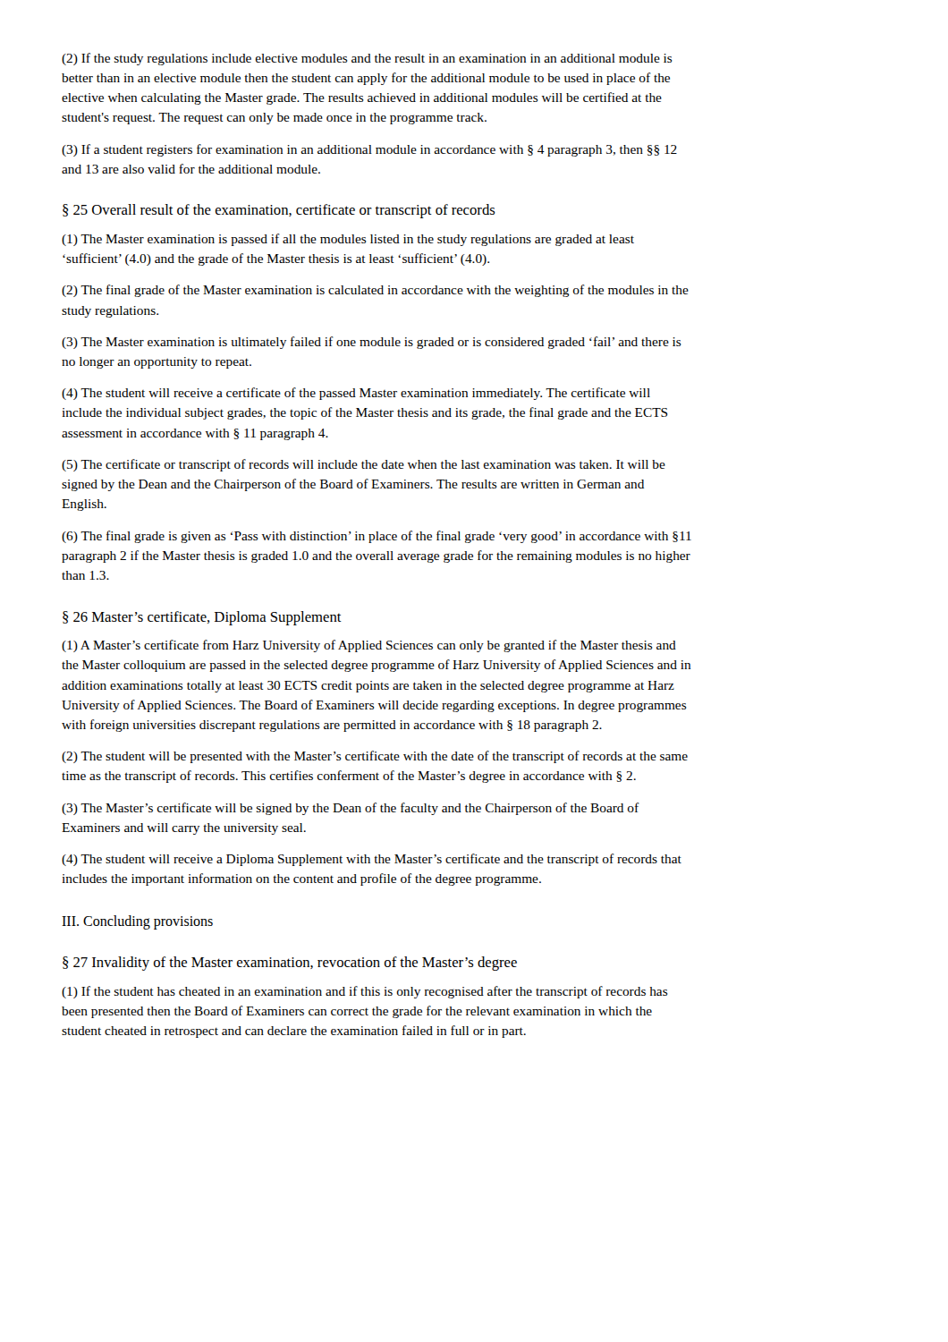(2) If the study regulations include elective modules and the result in an examination in an additional module is better than in an elective module then the student can apply for the additional module to be used in place of the elective when calculating the Master grade. The results achieved in additional modules will be certified at the student's request. The request can only be made once in the programme track.
(3) If a student registers for examination in an additional module in accordance with § 4 paragraph 3, then §§ 12 and 13 are also valid for the additional module.
§ 25 Overall result of the examination, certificate or transcript of records
(1) The Master examination is passed if all the modules listed in the study regulations are graded at least ‘sufficient’ (4.0) and the grade of the Master thesis is at least ‘sufficient’ (4.0).
(2) The final grade of the Master examination is calculated in accordance with the weighting of the modules in the study regulations.
(3) The Master examination is ultimately failed if one module is graded or is considered graded ‘fail’ and there is no longer an opportunity to repeat.
(4) The student will receive a certificate of the passed Master examination immediately. The certificate will include the individual subject grades, the topic of the Master thesis and its grade, the final grade and the ECTS assessment in accordance with § 11 paragraph 4.
(5) The certificate or transcript of records will include the date when the last examination was taken. It will be signed by the Dean and the Chairperson of the Board of Examiners. The results are written in German and English.
(6) The final grade is given as ‘Pass with distinction’ in place of the final grade ‘very good’ in accordance with §11 paragraph 2 if the Master thesis is graded 1.0 and the overall average grade for the remaining modules is no higher than 1.3.
§ 26 Master’s certificate, Diploma Supplement
(1) A Master’s certificate from Harz University of Applied Sciences can only be granted if the Master thesis and the Master colloquium are passed in the selected degree programme of Harz University of Applied Sciences and in addition examinations totally at least 30 ECTS credit points are taken in the selected degree programme at Harz University of Applied Sciences. The Board of Examiners will decide regarding exceptions. In degree programmes with foreign universities discrepant regulations are permitted in accordance with § 18 paragraph 2.
(2) The student will be presented with the Master’s certificate with the date of the transcript of records at the same time as the transcript of records. This certifies conferment of the Master’s degree in accordance with § 2.
(3) The Master’s certificate will be signed by the Dean of the faculty and the Chairperson of the Board of Examiners and will carry the university seal.
(4) The student will receive a Diploma Supplement with the Master’s certificate and the transcript of records that includes the important information on the content and profile of the degree programme.
III. Concluding provisions
§ 27 Invalidity of the Master examination, revocation of the Master’s degree
(1) If the student has cheated in an examination and if this is only recognised after the transcript of records has been presented then the Board of Examiners can correct the grade for the relevant examination in which the student cheated in retrospect and can declare the examination failed in full or in part.